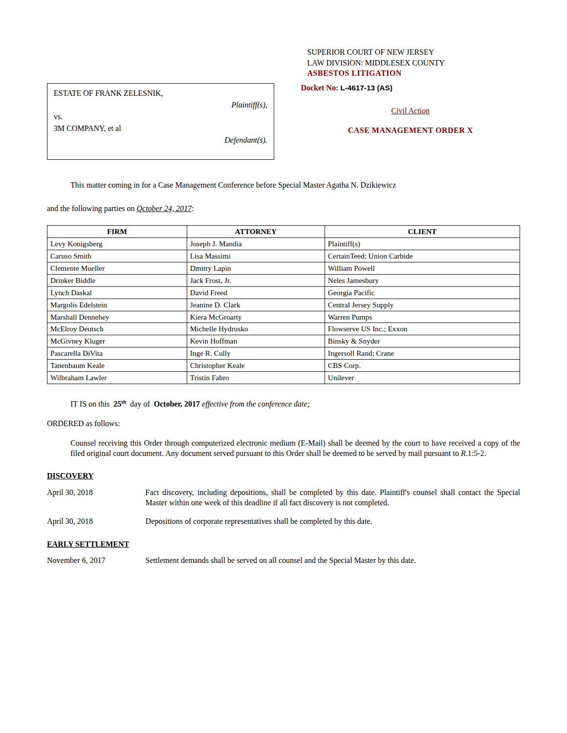SUPERIOR COURT OF NEW JERSEY
LAW DIVISION: MIDDLESEX COUNTY
ASBESTOS LITIGATION
ESTATE OF FRANK ZELESNIK,
Plaintiff(s),
vs.
3M COMPANY, et al
Defendant(s).
Docket No: L-4617-13 (AS)
Civil Action
CASE MANAGEMENT ORDER X
This matter coming in for a Case Management Conference before Special Master Agatha N. Dzikiewicz
and the following parties on October 24, 2017:
| FIRM | ATTORNEY | CLIENT |
| --- | --- | --- |
| Levy Konigsberg | Joseph J. Mandia | Plaintiff(s) |
| Caruso Smith | Lisa Massimi | CertainTeed; Union Carbide |
| Clemente Mueller | Dmitry Lapin | William Powell |
| Drinker Biddle | Jack Frost, Jr. | Neles Jamesbury |
| Lynch Daskal | David Freed | Georgia Pacific |
| Margolis Edelstein | Jeanine D. Clark | Central Jersey Supply |
| Marshall Dennehey | Kiera McGroarty | Warren Pumps |
| McElroy Deutsch | Michelle Hydrusko | Flowserve US Inc.; Exxon |
| McGivney Kluger | Kevin Hoffman | Binsky & Snyder |
| Pascarella DiVita | Inge R. Cully | Ingersoll Rand; Crane |
| Tanenbaum Keale | Christopher Keale | CBS Corp. |
| Wilbraham Lawler | Tristin Fabro | Unilever |
IT IS on this 25th day of October, 2017 effective from the conference date;
ORDERED as follows:
Counsel receiving this Order through computerized electronic medium (E-Mail) shall be deemed by the court to have received a copy of the filed original court document. Any document served pursuant to this Order shall be deemed to be served by mail pursuant to R.1:5-2.
DISCOVERY
April 30, 2018
Fact discovery, including depositions, shall be completed by this date. Plaintiff's counsel shall contact the Special Master within one week of this deadline if all fact discovery is not completed.
April 30, 2018
Depositions of corporate representatives shall be completed by this date.
EARLY SETTLEMENT
November 6, 2017
Settlement demands shall be served on all counsel and the Special Master by this date.